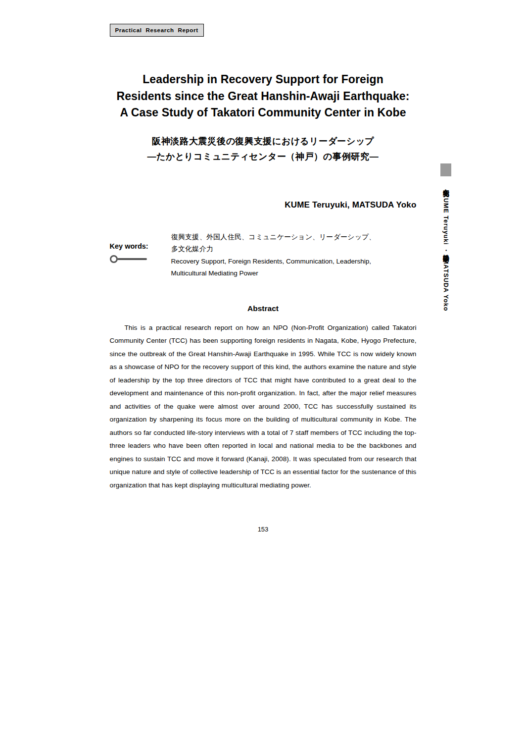Practical Research Report
Leadership in Recovery Support for Foreign
Residents since the Great Hanshin-Awaji Earthquake:
A Case Study of Takatori Community Center in Kobe
阪神淡路大震災後の復興支援におけるリーダーシップ
―たかとりコミュニティセンター（神戸）の事例研究―
KUME Teruyuki, MATSUDA Yoko
Key words:
復興支援、外国人住民、コミュニケーション、リーダーシップ、
多文化媒介力
Recovery Support, Foreign Residents, Communication, Leadership,
Multicultural Mediating Power
Abstract
This is a practical research report on how an NPO (Non-Profit Organization) called Takatori Community Center (TCC) has been supporting foreign residents in Nagata, Kobe, Hyogo Prefecture, since the outbreak of the Great Hanshin-Awaji Earthquake in 1995. While TCC is now widely known as a showcase of NPO for the recovery support of this kind, the authors examine the nature and style of leadership by the top three directors of TCC that might have contributed to a great deal to the development and maintenance of this non-profit organization. In fact, after the major relief measures and activities of the quake were almost over around 2000, TCC has successfully sustained its organization by sharpening its focus more on the building of multicultural community in Kobe. The authors so far conducted life-story interviews with a total of 7 staff members of TCC including the top-three leaders who have been often reported in local and national media to be the backbones and engines to sustain TCC and move it forward (Kanaji, 2008). It was speculated from our research that unique nature and style of collective leadership of TCC is an essential factor for the sustenance of this organization that has kept displaying multicultural mediating power.
久米昭元　KUME Teruyuki ・ 松田陽子　MATSUDA Yoko
153